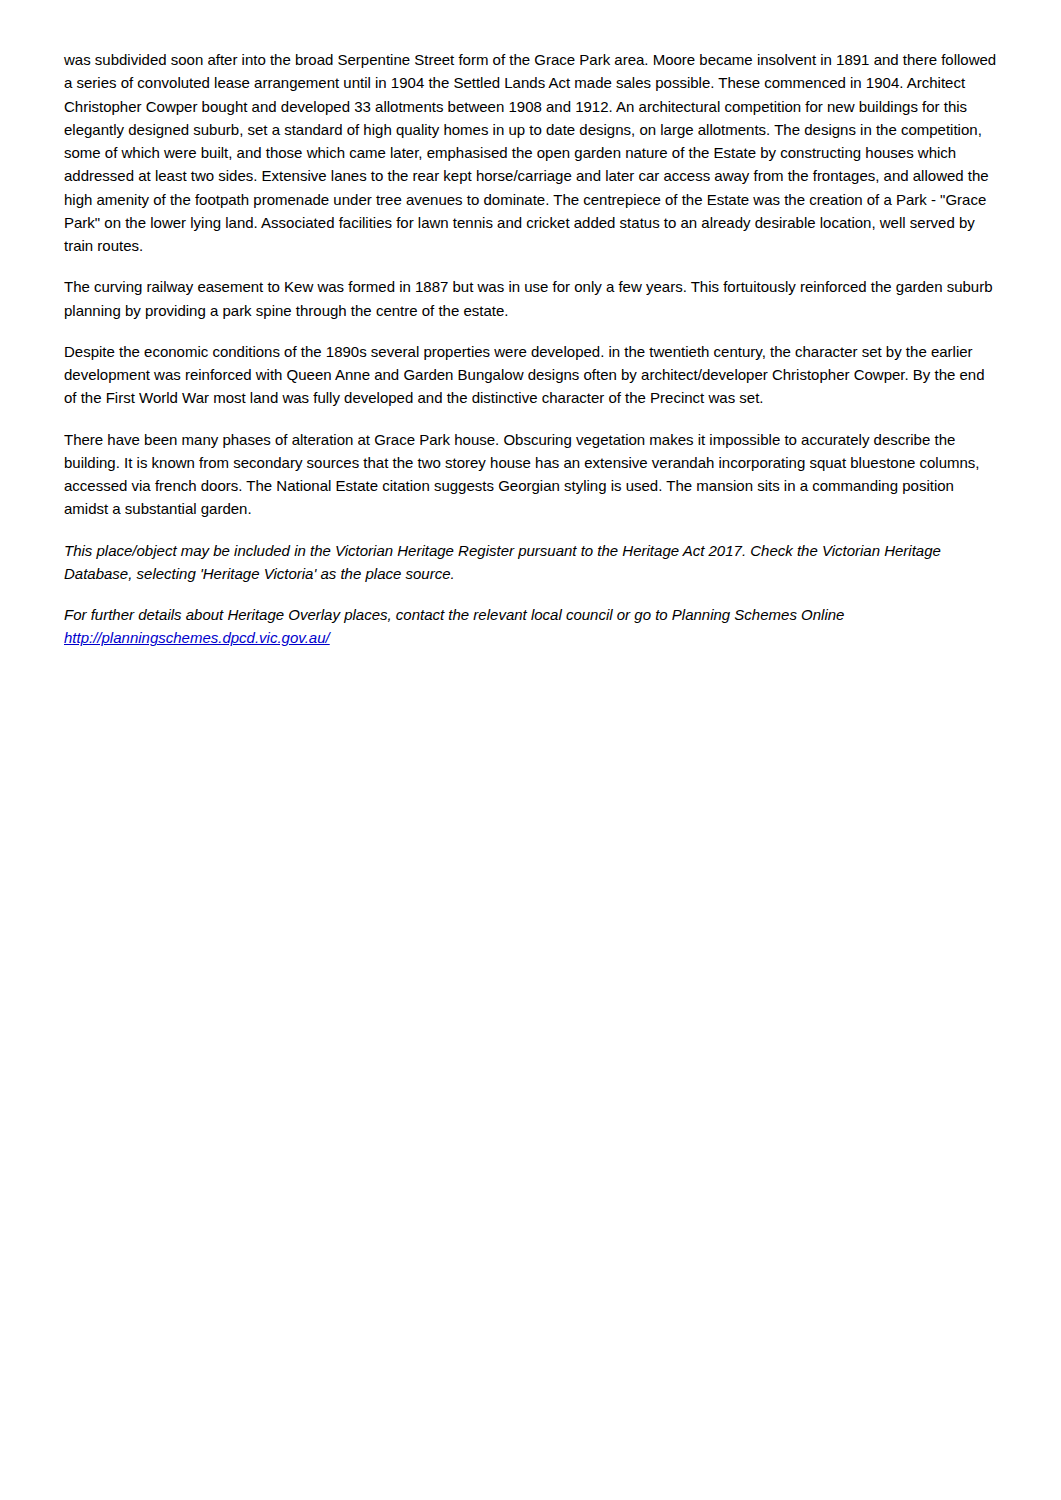was subdivided soon after into the broad Serpentine Street form of the Grace Park area. Moore became insolvent in 1891 and there followed a series of convoluted lease arrangement until in 1904 the Settled Lands Act made sales possible. These commenced in 1904. Architect Christopher Cowper bought and developed 33 allotments between 1908 and 1912. An architectural competition for new buildings for this elegantly designed suburb, set a standard of high quality homes in up to date designs, on large allotments. The designs in the competition, some of which were built, and those which came later, emphasised the open garden nature of the Estate by constructing houses which addressed at least two sides. Extensive lanes to the rear kept horse/carriage and later car access away from the frontages, and allowed the high amenity of the footpath promenade under tree avenues to dominate. The centrepiece of the Estate was the creation of a Park - "Grace Park" on the lower lying land. Associated facilities for lawn tennis and cricket added status to an already desirable location, well served by train routes.
The curving railway easement to Kew was formed in 1887 but was in use for only a few years. This fortuitously reinforced the garden suburb planning by providing a park spine through the centre of the estate.
Despite the economic conditions of the 1890s several properties were developed. in the twentieth century, the character set by the earlier development was reinforced with Queen Anne and Garden Bungalow designs often by architect/developer Christopher Cowper. By the end of the First World War most land was fully developed and the distinctive character of the Precinct was set.
There have been many phases of alteration at Grace Park house. Obscuring vegetation makes it impossible to accurately describe the building. It is known from secondary sources that the two storey house has an extensive verandah incorporating squat bluestone columns, accessed via french doors. The National Estate citation suggests Georgian styling is used. The mansion sits in a commanding position amidst a substantial garden.
This place/object may be included in the Victorian Heritage Register pursuant to the Heritage Act 2017. Check the Victorian Heritage Database, selecting 'Heritage Victoria' as the place source.
For further details about Heritage Overlay places, contact the relevant local council or go to Planning Schemes Online http://planningschemes.dpcd.vic.gov.au/